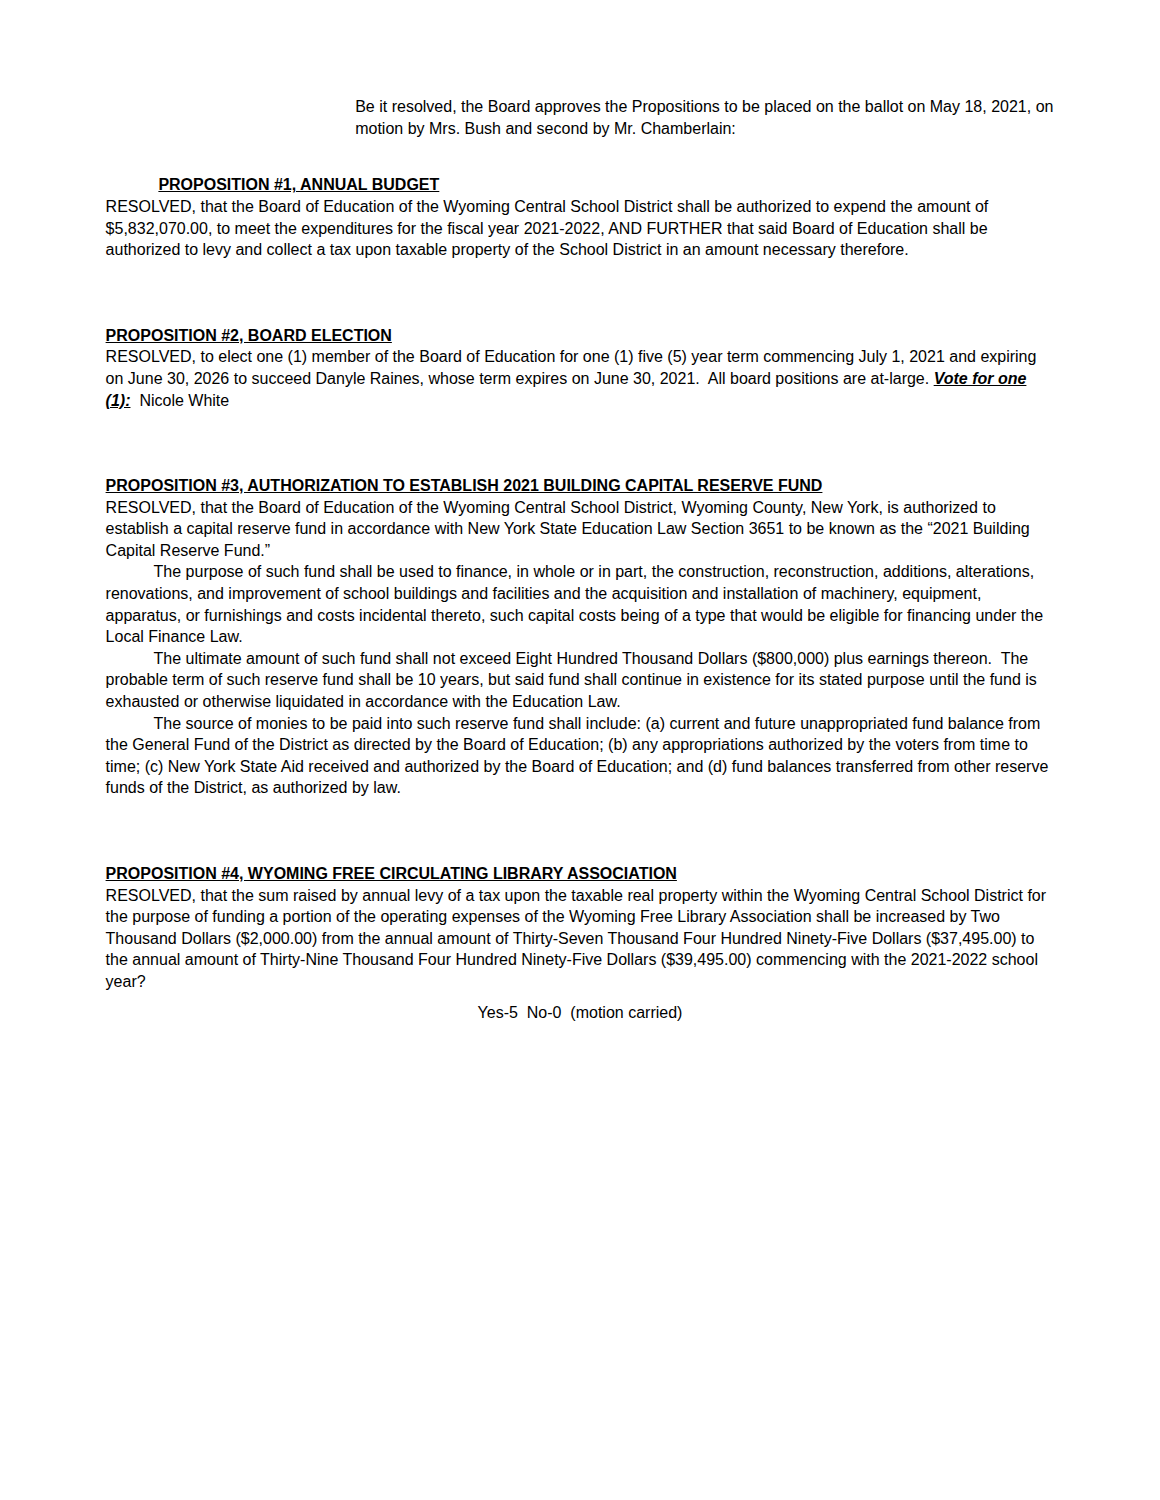Be it resolved, the Board approves the Propositions to be placed on the ballot on May 18, 2021, on motion by Mrs. Bush and second by Mr. Chamberlain:
PROPOSITION #1, ANNUAL BUDGET
RESOLVED, that the Board of Education of the Wyoming Central School District shall be authorized to expend the amount of $5,832,070.00, to meet the expenditures for the fiscal year 2021-2022, AND FURTHER that said Board of Education shall be authorized to levy and collect a tax upon taxable property of the School District in an amount necessary therefore.
PROPOSITION #2, BOARD ELECTION
RESOLVED, to elect one (1) member of the Board of Education for one (1) five (5) year term commencing July 1, 2021 and expiring on June 30, 2026 to succeed Danyle Raines, whose term expires on June 30, 2021. All board positions are at-large. Vote for one (1): Nicole White
PROPOSITION #3, AUTHORIZATION TO ESTABLISH 2021 BUILDING CAPITAL RESERVE FUND
RESOLVED, that the Board of Education of the Wyoming Central School District, Wyoming County, New York, is authorized to establish a capital reserve fund in accordance with New York State Education Law Section 3651 to be known as the “2021 Building Capital Reserve Fund.”
The purpose of such fund shall be used to finance, in whole or in part, the construction, reconstruction, additions, alterations, renovations, and improvement of school buildings and facilities and the acquisition and installation of machinery, equipment, apparatus, or furnishings and costs incidental thereto, such capital costs being of a type that would be eligible for financing under the Local Finance Law.
The ultimate amount of such fund shall not exceed Eight Hundred Thousand Dollars ($800,000) plus earnings thereon. The probable term of such reserve fund shall be 10 years, but said fund shall continue in existence for its stated purpose until the fund is exhausted or otherwise liquidated in accordance with the Education Law.
The source of monies to be paid into such reserve fund shall include: (a) current and future unappropriated fund balance from the General Fund of the District as directed by the Board of Education; (b) any appropriations authorized by the voters from time to time; (c) New York State Aid received and authorized by the Board of Education; and (d) fund balances transferred from other reserve funds of the District, as authorized by law.
PROPOSITION #4, WYOMING FREE CIRCULATING LIBRARY ASSOCIATION
RESOLVED, that the sum raised by annual levy of a tax upon the taxable real property within the Wyoming Central School District for the purpose of funding a portion of the operating expenses of the Wyoming Free Library Association shall be increased by Two Thousand Dollars ($2,000.00) from the annual amount of Thirty-Seven Thousand Four Hundred Ninety-Five Dollars ($37,495.00) to the annual amount of Thirty-Nine Thousand Four Hundred Ninety-Five Dollars ($39,495.00) commencing with the 2021-2022 school year?
Yes-5 No-0 (motion carried)